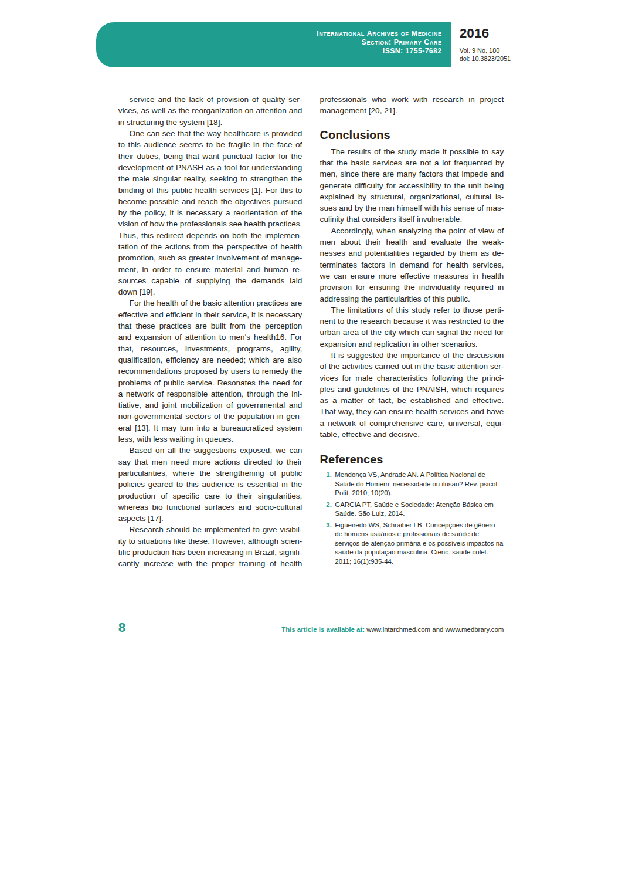International Archives of Medicine
Section: Primary Care
ISSN: 1755-7682
2016
Vol. 9 No. 180
doi: 10.3823/2051
service and the lack of provision of quality services, as well as the reorganization on attention and in structuring the system [18].
One can see that the way healthcare is provided to this audience seems to be fragile in the face of their duties, being that want punctual factor for the development of PNASH as a tool for understanding the male singular reality, seeking to strengthen the binding of this public health services [1]. For this to become possible and reach the objectives pursued by the policy, it is necessary a reorientation of the vision of how the professionals see health practices. Thus, this redirect depends on both the implementation of the actions from the perspective of health promotion, such as greater involvement of management, in order to ensure material and human resources capable of supplying the demands laid down [19].
For the health of the basic attention practices are effective and efficient in their service, it is necessary that these practices are built from the perception and expansion of attention to men's health16. For that, resources, investments, programs, agility, qualification, efficiency are needed; which are also recommendations proposed by users to remedy the problems of public service. Resonates the need for a network of responsible attention, through the initiative, and joint mobilization of governmental and non-governmental sectors of the population in general [13]. It may turn into a bureaucratized system less, with less waiting in queues.
Based on all the suggestions exposed, we can say that men need more actions directed to their particularities, where the strengthening of public policies geared to this audience is essential in the production of specific care to their singularities, whereas bio functional surfaces and socio-cultural aspects [17].
Research should be implemented to give visibility to situations like these. However, although scientific production has been increasing in Brazil, significantly increase with the proper training of health professionals who work with research in project management [20, 21].
Conclusions
The results of the study made it possible to say that the basic services are not a lot frequented by men, since there are many factors that impede and generate difficulty for accessibility to the unit being explained by structural, organizational, cultural issues and by the man himself with his sense of masculinity that considers itself invulnerable.
Accordingly, when analyzing the point of view of men about their health and evaluate the weaknesses and potentialities regarded by them as determinates factors in demand for health services, we can ensure more effective measures in health provision for ensuring the individuality required in addressing the particularities of this public.
The limitations of this study refer to those pertinent to the research because it was restricted to the urban area of the city which can signal the need for expansion and replication in other scenarios.
It is suggested the importance of the discussion of the activities carried out in the basic attention services for male characteristics following the principles and guidelines of the PNAISH, which requires as a matter of fact, be established and effective. That way, they can ensure health services and have a network of comprehensive care, universal, equitable, effective and decisive.
References
Mendonça VS, Andrade AN. A Política Nacional de Saúde do Homem: necessidade ou ilusão? Rev. psicol. Polít. 2010; 10(20).
GARCIA PT. Saúde e Sociedade: Atenção Básica em Saúde. São Luiz, 2014.
Figueiredo WS, Schraiber LB. Concepções de gênero de homens usuários e profissionais de saúde de serviços de atenção primária e os possíveis impactos na saúde da população masculina. Cienc. saude colet. 2011; 16(1):935-44.
8
This article is available at: www.intarchmed.com and www.medbrary.com